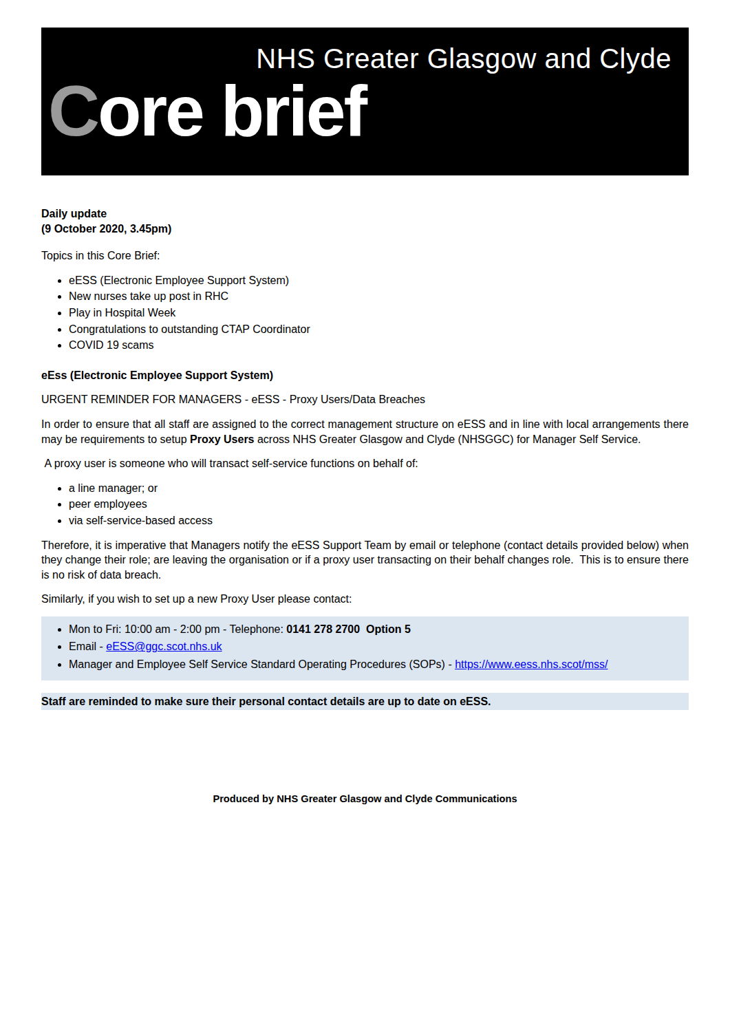NHS Greater Glasgow and Clyde
Core brief
Daily update
(9 October 2020, 3.45pm)
Topics in this Core Brief:
eESS (Electronic Employee Support System)
New nurses take up post in RHC
Play in Hospital Week
Congratulations to outstanding CTAP Coordinator
COVID 19 scams
eEss (Electronic Employee Support System)
URGENT REMINDER FOR MANAGERS - eESS - Proxy Users/Data Breaches
In order to ensure that all staff are assigned to the correct management structure on eESS and in line with local arrangements there may be requirements to setup Proxy Users across NHS Greater Glasgow and Clyde (NHSGGC) for Manager Self Service.
A proxy user is someone who will transact self-service functions on behalf of:
a line manager; or
peer employees
via self-service-based access
Therefore, it is imperative that Managers notify the eESS Support Team by email or telephone (contact details provided below) when they change their role; are leaving the organisation or if a proxy user transacting on their behalf changes role. This is to ensure there is no risk of data breach.
Similarly, if you wish to set up a new Proxy User please contact:
Mon to Fri: 10:00 am - 2:00 pm - Telephone: 0141 278 2700 Option 5
Email - eESS@ggc.scot.nhs.uk
Manager and Employee Self Service Standard Operating Procedures (SOPs) - https://www.eess.nhs.scot/mss/
Staff are reminded to make sure their personal contact details are up to date on eESS.
Produced by NHS Greater Glasgow and Clyde Communications